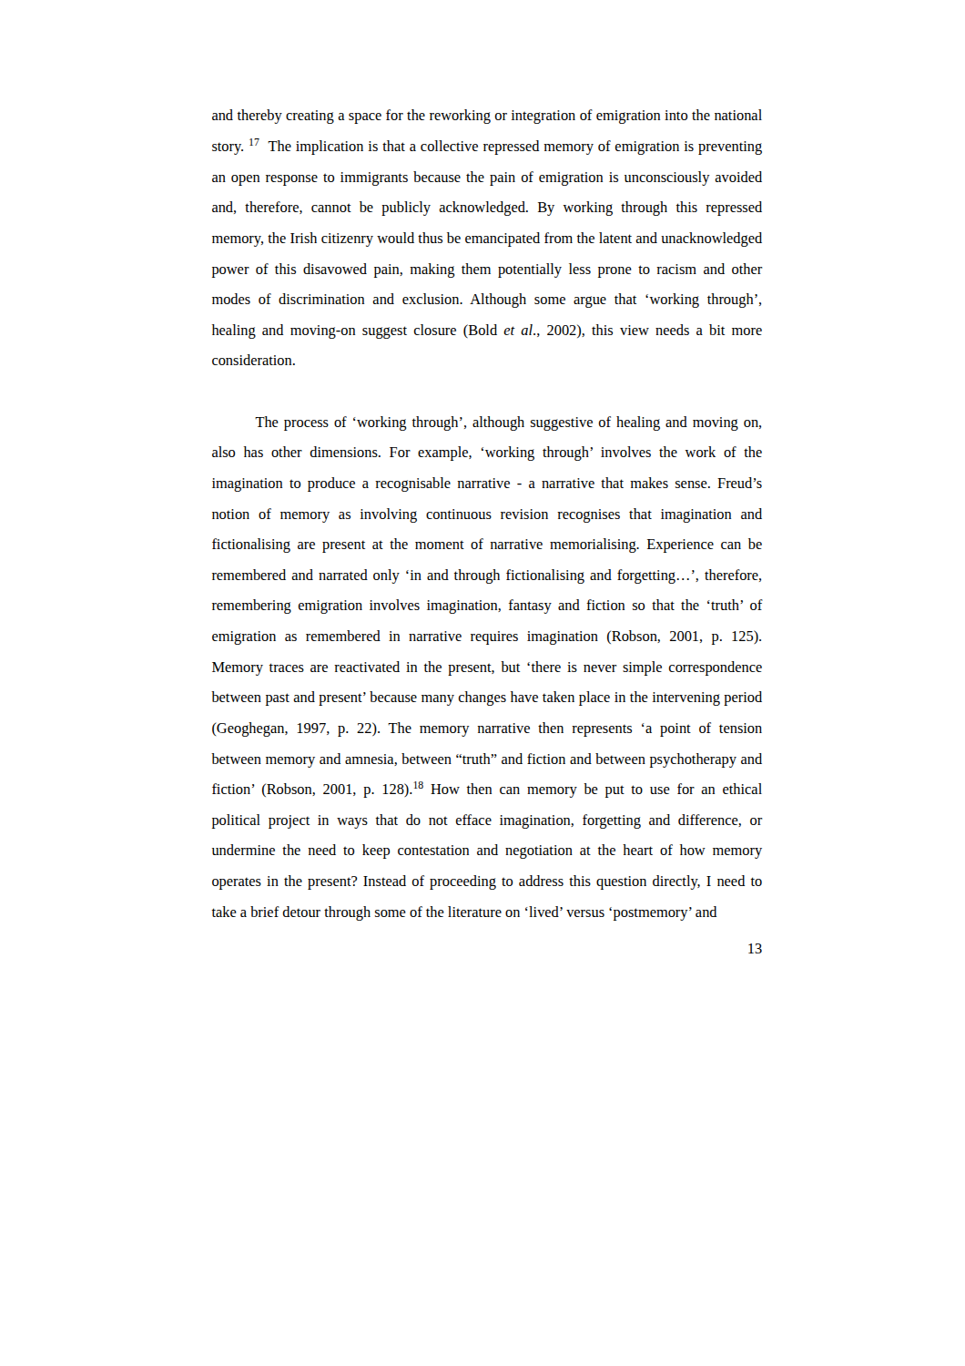and thereby creating a space for the reworking or integration of emigration into the national story. 17 The implication is that a collective repressed memory of emigration is preventing an open response to immigrants because the pain of emigration is unconsciously avoided and, therefore, cannot be publicly acknowledged. By working through this repressed memory, the Irish citizenry would thus be emancipated from the latent and unacknowledged power of this disavowed pain, making them potentially less prone to racism and other modes of discrimination and exclusion. Although some argue that ‘working through’, healing and moving-on suggest closure (Bold et al., 2002), this view needs a bit more consideration.
The process of ‘working through’, although suggestive of healing and moving on, also has other dimensions. For example, ‘working through’ involves the work of the imagination to produce a recognisable narrative - a narrative that makes sense. Freud’s notion of memory as involving continuous revision recognises that imagination and fictionalising are present at the moment of narrative memorialising. Experience can be remembered and narrated only ‘in and through fictionalising and forgetting…’, therefore, remembering emigration involves imagination, fantasy and fiction so that the ‘truth’ of emigration as remembered in narrative requires imagination (Robson, 2001, p. 125). Memory traces are reactivated in the present, but ‘there is never simple correspondence between past and present’ because many changes have taken place in the intervening period (Geoghegan, 1997, p. 22). The memory narrative then represents ‘a point of tension between memory and amnesia, between “truth” and fiction and between psychotherapy and fiction’ (Robson, 2001, p. 128).18 How then can memory be put to use for an ethical political project in ways that do not efface imagination, forgetting and difference, or undermine the need to keep contestation and negotiation at the heart of how memory operates in the present? Instead of proceeding to address this question directly, I need to take a brief detour through some of the literature on ‘lived’ versus ‘postmemory’ and
13